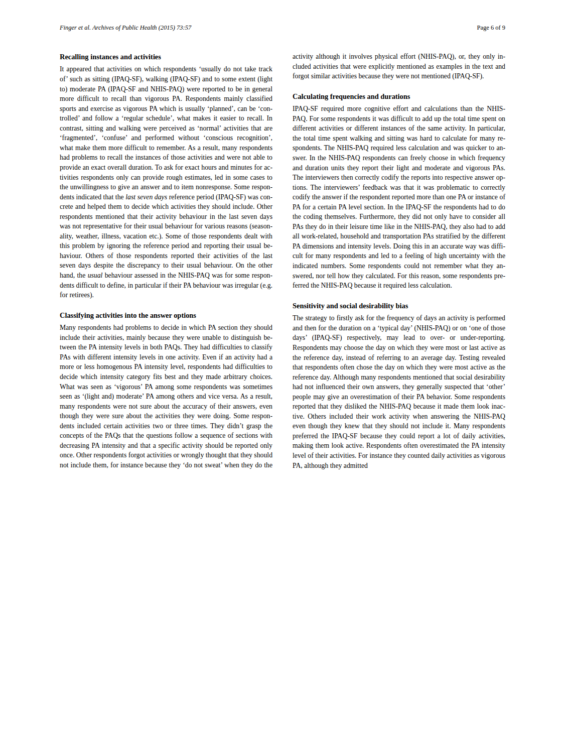Finger et al. Archives of Public Health (2015) 73:57 Page 6 of 9
Recalling instances and activities
It appeared that activities on which respondents ‘usually do not take track of’ such as sitting (IPAQ-SF), walking (IPAQ-SF) and to some extent (light to) moderate PA (IPAQ-SF and NHIS-PAQ) were reported to be in general more difficult to recall than vigorous PA. Respondents mainly classified sports and exercise as vigorous PA which is usually ‘planned’, can be ‘controlled’ and follow a ‘regular schedule’, what makes it easier to recall. In contrast, sitting and walking were perceived as ‘normal’ activities that are ‘fragmented’, ‘confuse’ and performed without ‘conscious recognition’, what make them more difficult to remember. As a result, many respondents had problems to recall the instances of those activities and were not able to provide an exact overall duration. To ask for exact hours and minutes for activities respondents only can provide rough estimates, led in some cases to the unwillingness to give an answer and to item nonresponse. Some respondents indicated that the last seven days reference period (IPAQ-SF) was concrete and helped them to decide which activities they should include. Other respondents mentioned that their activity behaviour in the last seven days was not representative for their usual behaviour for various reasons (seasonality, weather, illness, vacation etc.). Some of those respondents dealt with this problem by ignoring the reference period and reporting their usual behaviour. Others of those respondents reported their activities of the last seven days despite the discrepancy to their usual behaviour. On the other hand, the usual behaviour assessed in the NHIS-PAQ was for some respondents difficult to define, in particular if their PA behaviour was irregular (e.g. for retirees).
Classifying activities into the answer options
Many respondents had problems to decide in which PA section they should include their activities, mainly because they were unable to distinguish between the PA intensity levels in both PAQs. They had difficulties to classify PAs with different intensity levels in one activity. Even if an activity had a more or less homogenous PA intensity level, respondents had difficulties to decide which intensity category fits best and they made arbitrary choices. What was seen as ‘vigorous’ PA among some respondents was sometimes seen as ‘(light and) moderate’ PA among others and vice versa. As a result, many respondents were not sure about the accuracy of their answers, even though they were sure about the activities they were doing. Some respondents included certain activities two or three times. They didn’t grasp the concepts of the PAQs that the questions follow a sequence of sections with decreasing PA intensity and that a specific activity should be reported only once. Other respondents forgot activities or wrongly thought that they should not include them, for instance because they ‘do not sweat’ when they do the activity although it involves physical effort (NHIS-PAQ), or, they only included activities that were explicitly mentioned as examples in the text and forgot similar activities because they were not mentioned (IPAQ-SF).
Calculating frequencies and durations
IPAQ-SF required more cognitive effort and calculations than the NHIS-PAQ. For some respondents it was difficult to add up the total time spent on different activities or different instances of the same activity. In particular, the total time spent walking and sitting was hard to calculate for many respondents. The NHIS-PAQ required less calculation and was quicker to answer. In the NHIS-PAQ respondents can freely choose in which frequency and duration units they report their light and moderate and vigorous PAs. The interviewers then correctly codify the reports into respective answer options. The interviewers’ feedback was that it was problematic to correctly codify the answer if the respondent reported more than one PA or instance of PA for a certain PA level section. In the IPAQ-SF the respondents had to do the coding themselves. Furthermore, they did not only have to consider all PAs they do in their leisure time like in the NHIS-PAQ, they also had to add all work-related, household and transportation PAs stratified by the different PA dimensions and intensity levels. Doing this in an accurate way was difficult for many respondents and led to a feeling of high uncertainty with the indicated numbers. Some respondents could not remember what they answered, nor tell how they calculated. For this reason, some respondents preferred the NHIS-PAQ because it required less calculation.
Sensitivity and social desirability bias
The strategy to firstly ask for the frequency of days an activity is performed and then for the duration on a ‘typical day’ (NHIS-PAQ) or on ‘one of those days’ (IPAQ-SF) respectively, may lead to over- or under-reporting. Respondents may choose the day on which they were most or last active as the reference day, instead of referring to an average day. Testing revealed that respondents often chose the day on which they were most active as the reference day. Although many respondents mentioned that social desirability had not influenced their own answers, they generally suspected that ‘other’ people may give an overestimation of their PA behavior. Some respondents reported that they disliked the NHIS-PAQ because it made them look inactive. Others included their work activity when answering the NHIS-PAQ even though they knew that they should not include it. Many respondents preferred the IPAQ-SF because they could report a lot of daily activities, making them look active. Respondents often overestimated the PA intensity level of their activities. For instance they counted daily activities as vigorous PA, although they admitted